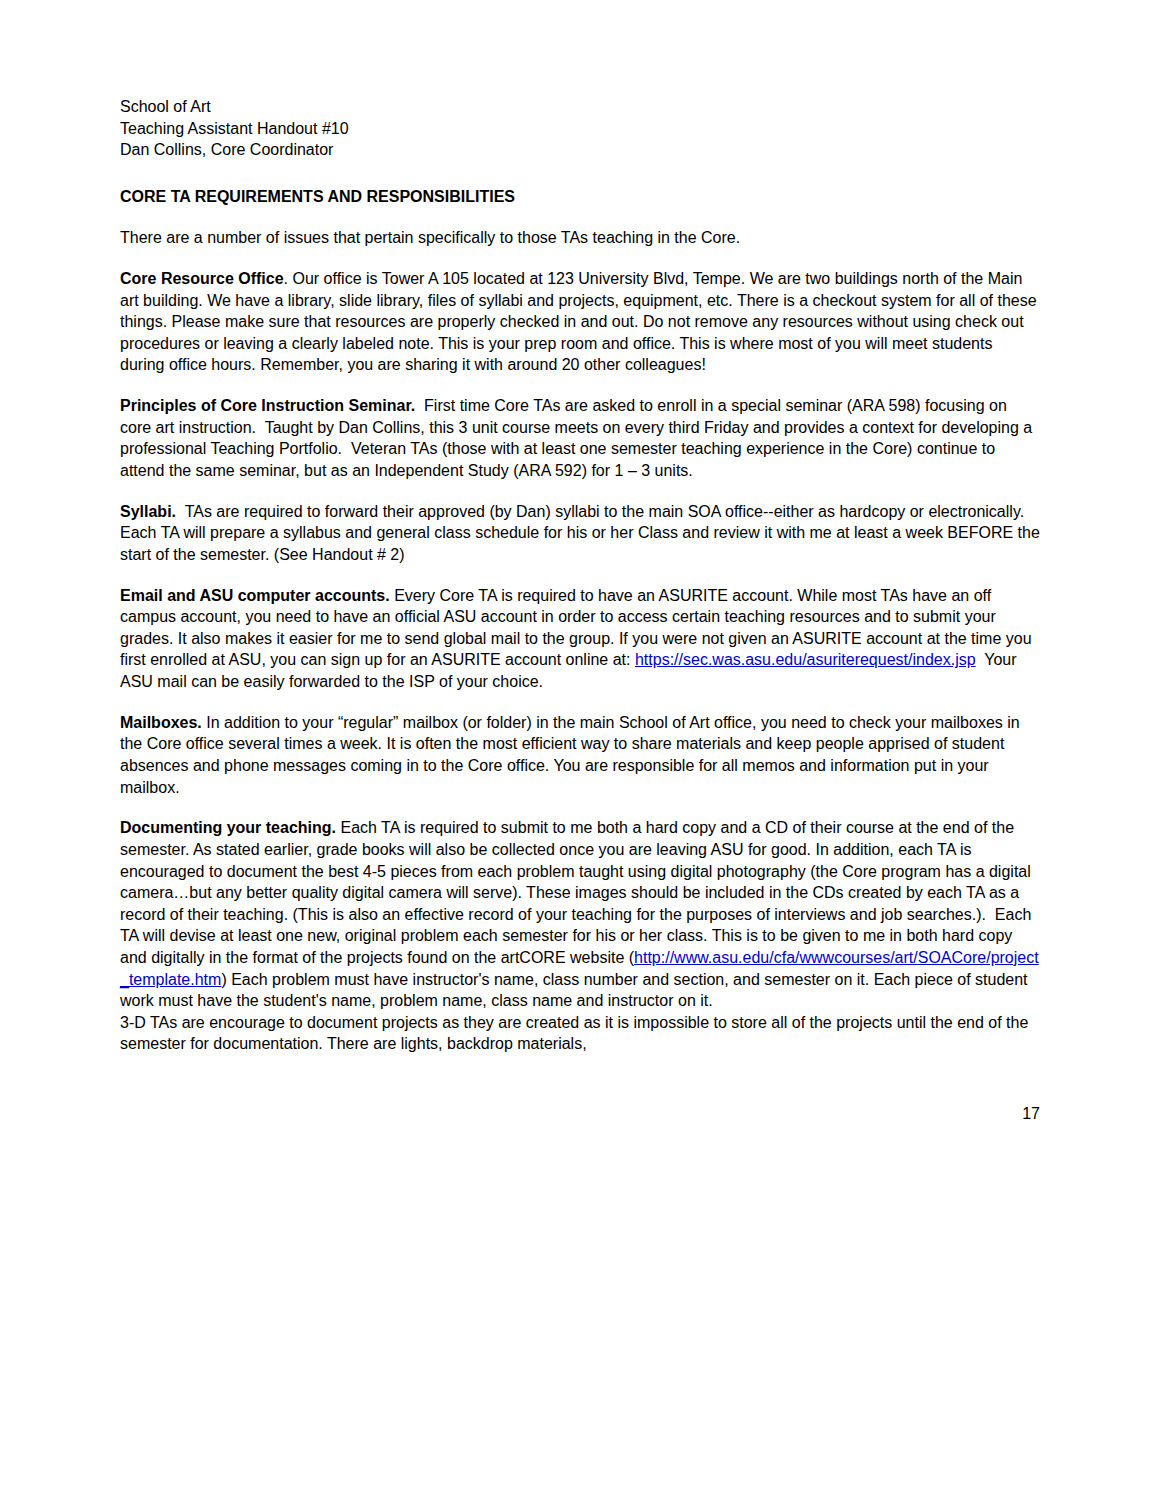School of Art
Teaching Assistant Handout #10
Dan Collins, Core Coordinator
Core TA Requirements and Responsibilities
There are a number of issues that pertain specifically to those TAs teaching in the Core.
Core Resource Office. Our office is Tower A 105 located at 123 University Blvd, Tempe. We are two buildings north of the Main art building. We have a library, slide library, files of syllabi and projects, equipment, etc. There is a checkout system for all of these things. Please make sure that resources are properly checked in and out. Do not remove any resources without using check out procedures or leaving a clearly labeled note. This is your prep room and office. This is where most of you will meet students during office hours. Remember, you are sharing it with around 20 other colleagues!
Principles of Core Instruction Seminar. First time Core TAs are asked to enroll in a special seminar (ARA 598) focusing on core art instruction. Taught by Dan Collins, this 3 unit course meets on every third Friday and provides a context for developing a professional Teaching Portfolio. Veteran TAs (those with at least one semester teaching experience in the Core) continue to attend the same seminar, but as an Independent Study (ARA 592) for 1 – 3 units.
Syllabi. TAs are required to forward their approved (by Dan) syllabi to the main SOA office--either as hardcopy or electronically. Each TA will prepare a syllabus and general class schedule for his or her Class and review it with me at least a week BEFORE the start of the semester. (See Handout # 2)
Email and ASU computer accounts. Every Core TA is required to have an ASURITE account. While most TAs have an off campus account, you need to have an official ASU account in order to access certain teaching resources and to submit your grades. It also makes it easier for me to send global mail to the group. If you were not given an ASURITE account at the time you first enrolled at ASU, you can sign up for an ASURITE account online at: https://sec.was.asu.edu/asuriterequest/index.jsp Your ASU mail can be easily forwarded to the ISP of your choice.
Mailboxes. In addition to your “regular” mailbox (or folder) in the main School of Art office, you need to check your mailboxes in the Core office several times a week. It is often the most efficient way to share materials and keep people apprised of student absences and phone messages coming in to the Core office. You are responsible for all memos and information put in your mailbox.
Documenting your teaching. Each TA is required to submit to me both a hard copy and a CD of their course at the end of the semester. As stated earlier, grade books will also be collected once you are leaving ASU for good. In addition, each TA is encouraged to document the best 4-5 pieces from each problem taught using digital photography (the Core program has a digital camera…but any better quality digital camera will serve). These images should be included in the CDs created by each TA as a record of their teaching. (This is also an effective record of your teaching for the purposes of interviews and job searches.). Each TA will devise at least one new, original problem each semester for his or her class. This is to be given to me in both hard copy and digitally in the format of the projects found on the artCORE website (http://www.asu.edu/cfa/wwwcourses/art/SOACore/project_template.htm) Each problem must have instructor's name, class number and section, and semester on it. Each piece of student work must have the student's name, problem name, class name and instructor on it.
3-D TAs are encourage to document projects as they are created as it is impossible to store all of the projects until the end of the semester for documentation. There are lights, backdrop materials,
17